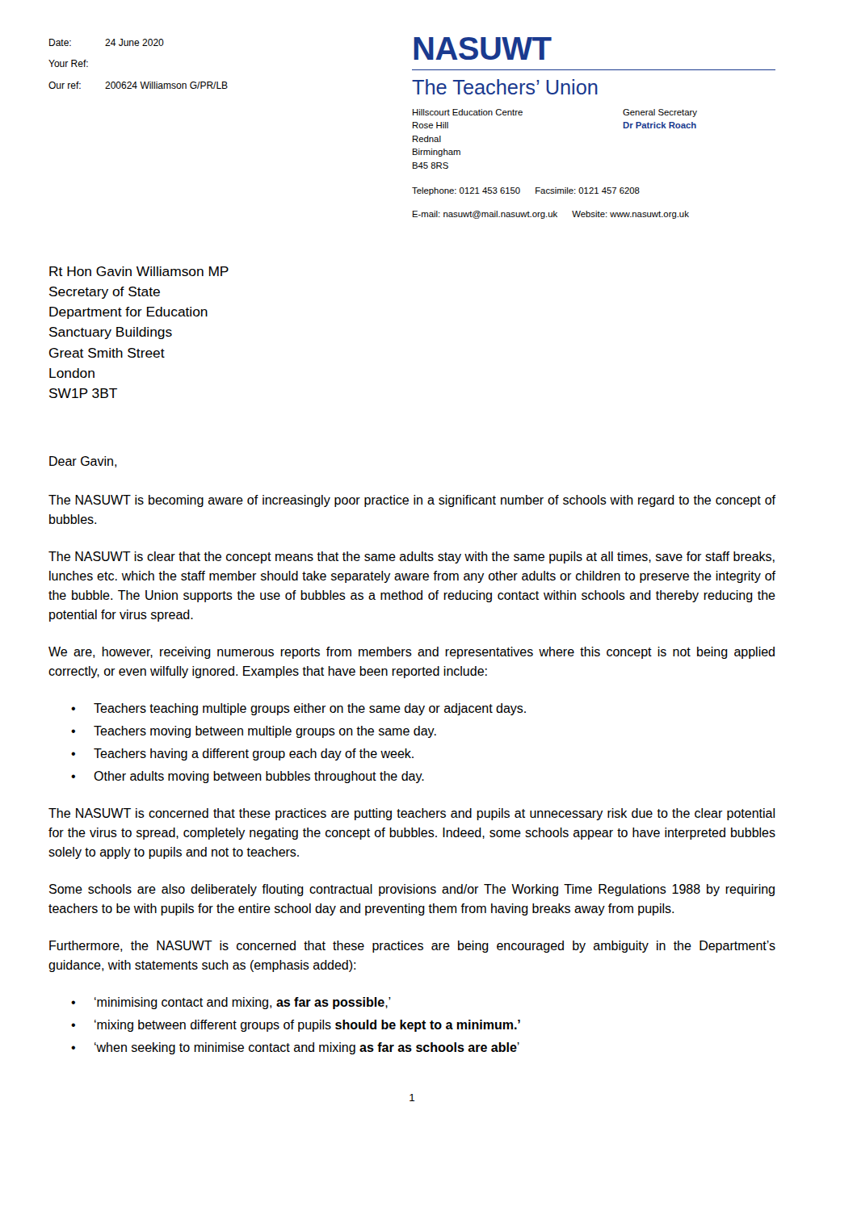Date: 24 June 2020
Your Ref:
Our ref: 200624 Williamson G/PR/LB
NASUWT
The Teachers’ Union
Hillscourt Education Centre
Rose Hill
Rednal
Birmingham
B45 8RS
General Secretary
Dr Patrick Roach
Telephone: 0121 453 6150 Facsimile: 0121 457 6208
E-mail: nasuwt@mail.nasuwt.org.ukWebsite: www.nasuwt.org.uk
Rt Hon Gavin Williamson MP
Secretary of State
Department for Education
Sanctuary Buildings
Great Smith Street
London
SW1P 3BT
Dear Gavin,
The NASUWT is becoming aware of increasingly poor practice in a significant number of schools with regard to the concept of bubbles.
The NASUWT is clear that the concept means that the same adults stay with the same pupils at all times, save for staff breaks, lunches etc. which the staff member should take separately aware from any other adults or children to preserve the integrity of the bubble. The Union supports the use of bubbles as a method of reducing contact within schools and thereby reducing the potential for virus spread.
We are, however, receiving numerous reports from members and representatives where this concept is not being applied correctly, or even wilfully ignored. Examples that have been reported include:
Teachers teaching multiple groups either on the same day or adjacent days.
Teachers moving between multiple groups on the same day.
Teachers having a different group each day of the week.
Other adults moving between bubbles throughout the day.
The NASUWT is concerned that these practices are putting teachers and pupils at unnecessary risk due to the clear potential for the virus to spread, completely negating the concept of bubbles. Indeed, some schools appear to have interpreted bubbles solely to apply to pupils and not to teachers.
Some schools are also deliberately flouting contractual provisions and/or The Working Time Regulations 1988 by requiring teachers to be with pupils for the entire school day and preventing them from having breaks away from pupils.
Furthermore, the NASUWT is concerned that these practices are being encouraged by ambiguity in the Department’s guidance, with statements such as (emphasis added):
‘minimising contact and mixing, as far as possible,’
‘mixing between different groups of pupils should be kept to a minimum.’
‘when seeking to minimise contact and mixing as far as schools are able’
1